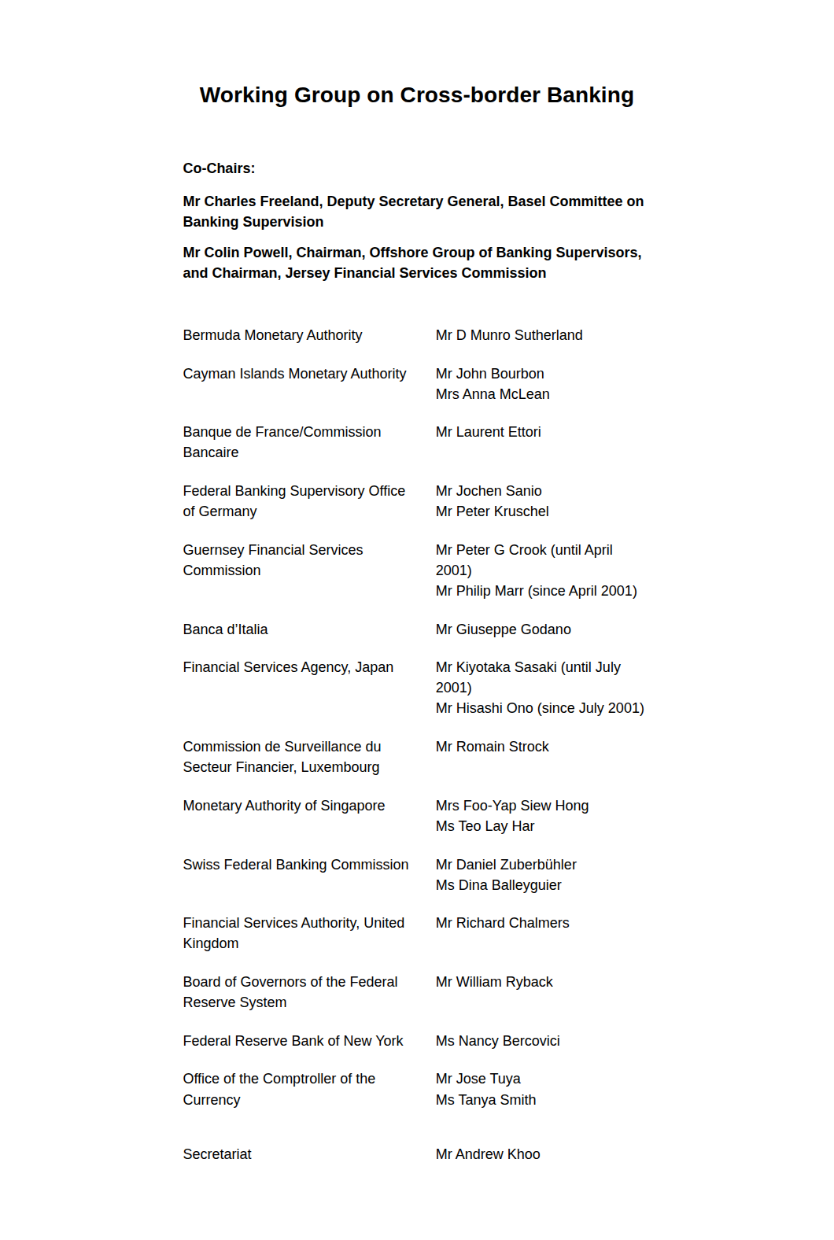Working Group on Cross-border Banking
Co-Chairs:
Mr Charles Freeland, Deputy Secretary General, Basel Committee on Banking Supervision
Mr Colin Powell, Chairman, Offshore Group of Banking Supervisors, and Chairman, Jersey Financial Services Commission
| Bermuda Monetary Authority | Mr D Munro Sutherland |
| Cayman Islands Monetary Authority | Mr John Bourbon Mrs Anna McLean |
| Banque de France/Commission Bancaire | Mr Laurent Ettori |
| Federal Banking Supervisory Office of Germany | Mr Jochen Sanio Mr Peter Kruschel |
| Guernsey Financial Services Commission | Mr Peter G Crook (until April 2001) Mr Philip Marr (since April 2001) |
| Banca d’Italia | Mr Giuseppe Godano |
| Financial Services Agency, Japan | Mr Kiyotaka Sasaki (until July 2001) Mr Hisashi Ono (since July 2001) |
| Commission de Surveillance du Secteur Financier, Luxembourg | Mr Romain Strock |
| Monetary Authority of Singapore | Mrs Foo-Yap Siew Hong Ms Teo Lay Har |
| Swiss Federal Banking Commission | Mr Daniel Zuberbühler Ms Dina Balleyguier |
| Financial Services Authority, United Kingdom | Mr Richard Chalmers |
| Board of Governors of the Federal Reserve System | Mr William Ryback |
| Federal Reserve Bank of New York | Ms Nancy Bercovici |
| Office of the Comptroller of the Currency | Mr Jose Tuya Ms Tanya Smith |
| Secretariat | Mr Andrew Khoo |